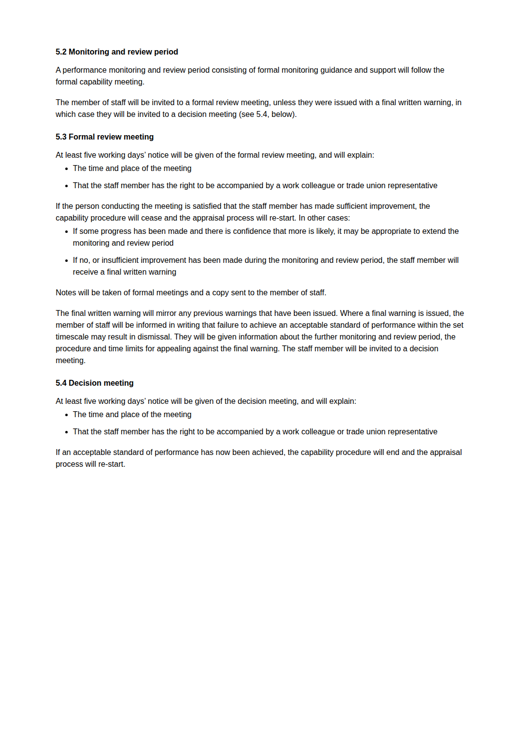5.2 Monitoring and review period
A performance monitoring and review period consisting of formal monitoring guidance and support will follow the formal capability meeting.
The member of staff will be invited to a formal review meeting, unless they were issued with a final written warning, in which case they will be invited to a decision meeting (see 5.4, below).
5.3 Formal review meeting
At least five working days’ notice will be given of the formal review meeting, and will explain:
The time and place of the meeting
That the staff member has the right to be accompanied by a work colleague or trade union representative
If the person conducting the meeting is satisfied that the staff member has made sufficient improvement, the capability procedure will cease and the appraisal process will re-start. In other cases:
If some progress has been made and there is confidence that more is likely, it may be appropriate to extend the monitoring and review period
If no, or insufficient improvement has been made during the monitoring and review period, the staff member will receive a final written warning
Notes will be taken of formal meetings and a copy sent to the member of staff.
The final written warning will mirror any previous warnings that have been issued. Where a final warning is issued, the member of staff will be informed in writing that failure to achieve an acceptable standard of performance within the set timescale may result in dismissal. They will be given information about the further monitoring and review period, the procedure and time limits for appealing against the final warning. The staff member will be invited to a decision meeting.
5.4 Decision meeting
At least five working days’ notice will be given of the decision meeting, and will explain:
The time and place of the meeting
That the staff member has the right to be accompanied by a work colleague or trade union representative
If an acceptable standard of performance has now been achieved, the capability procedure will end and the appraisal process will re-start.